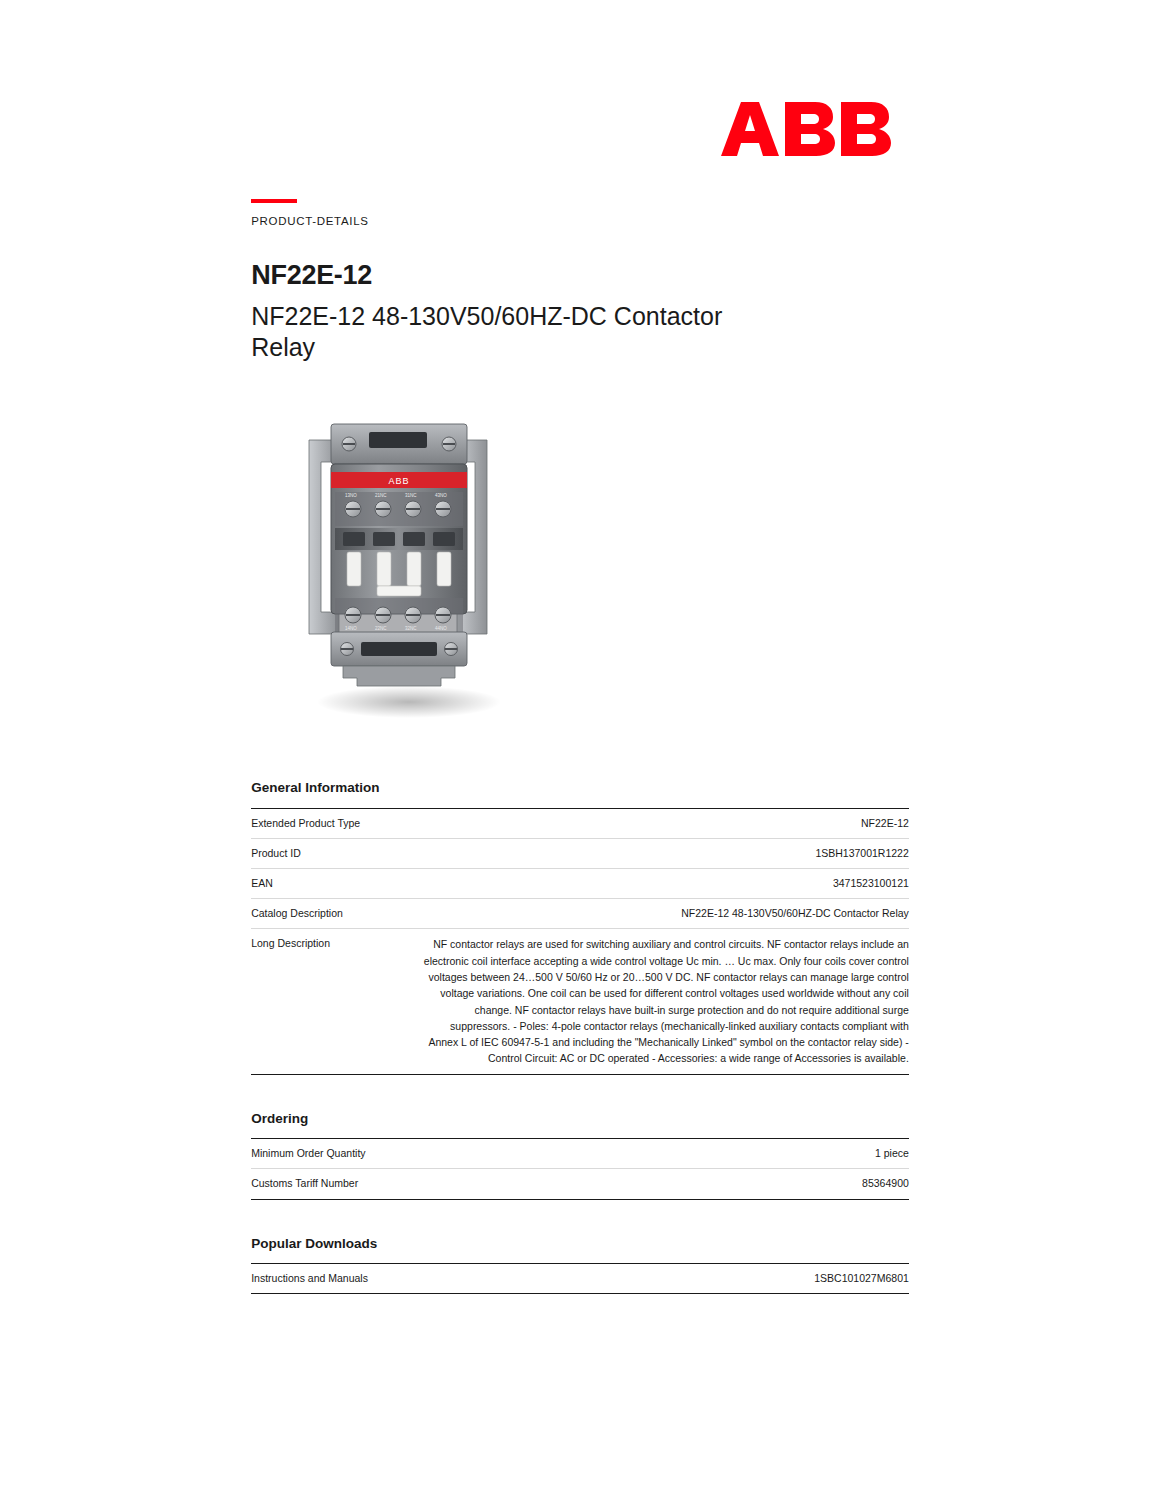PRODUCT-DETAILS
NF22E-12
NF22E-12 48-130V50/60HZ-DC Contactor Relay
ABB 13NO 21NC 31NC 43NO 14NO 22NC 32NC 44NO
General Information
| Extended Product Type | NF22E-12 |
| Product ID | 1SBH137001R1222 |
| EAN | 3471523100121 |
| Catalog Description | NF22E-12 48-130V50/60HZ-DC Contactor Relay |
| Long Description | NF contactor relays are used for switching auxiliary and control circuits. NF contactor relays include an electronic coil interface accepting a wide control voltage Uc min. … Uc max. Only four coils cover control voltages between 24…500 V 50/60 Hz or 20…500 V DC. NF contactor relays can manage large control voltage variations. One coil can be used for different control voltages used worldwide without any coil change. NF contactor relays have built-in surge protection and do not require additional surge suppressors. - Poles: 4-pole contactor relays (mechanically-linked auxiliary contacts compliant with Annex L of IEC 60947-5-1 and including the "Mechanically Linked" symbol on the contactor relay side) - Control Circuit: AC or DC operated - Accessories: a wide range of Accessories is available. |
Ordering
| Minimum Order Quantity | 1 piece |
| Customs Tariff Number | 85364900 |
Popular Downloads
| Instructions and Manuals | 1SBC101027M6801 |